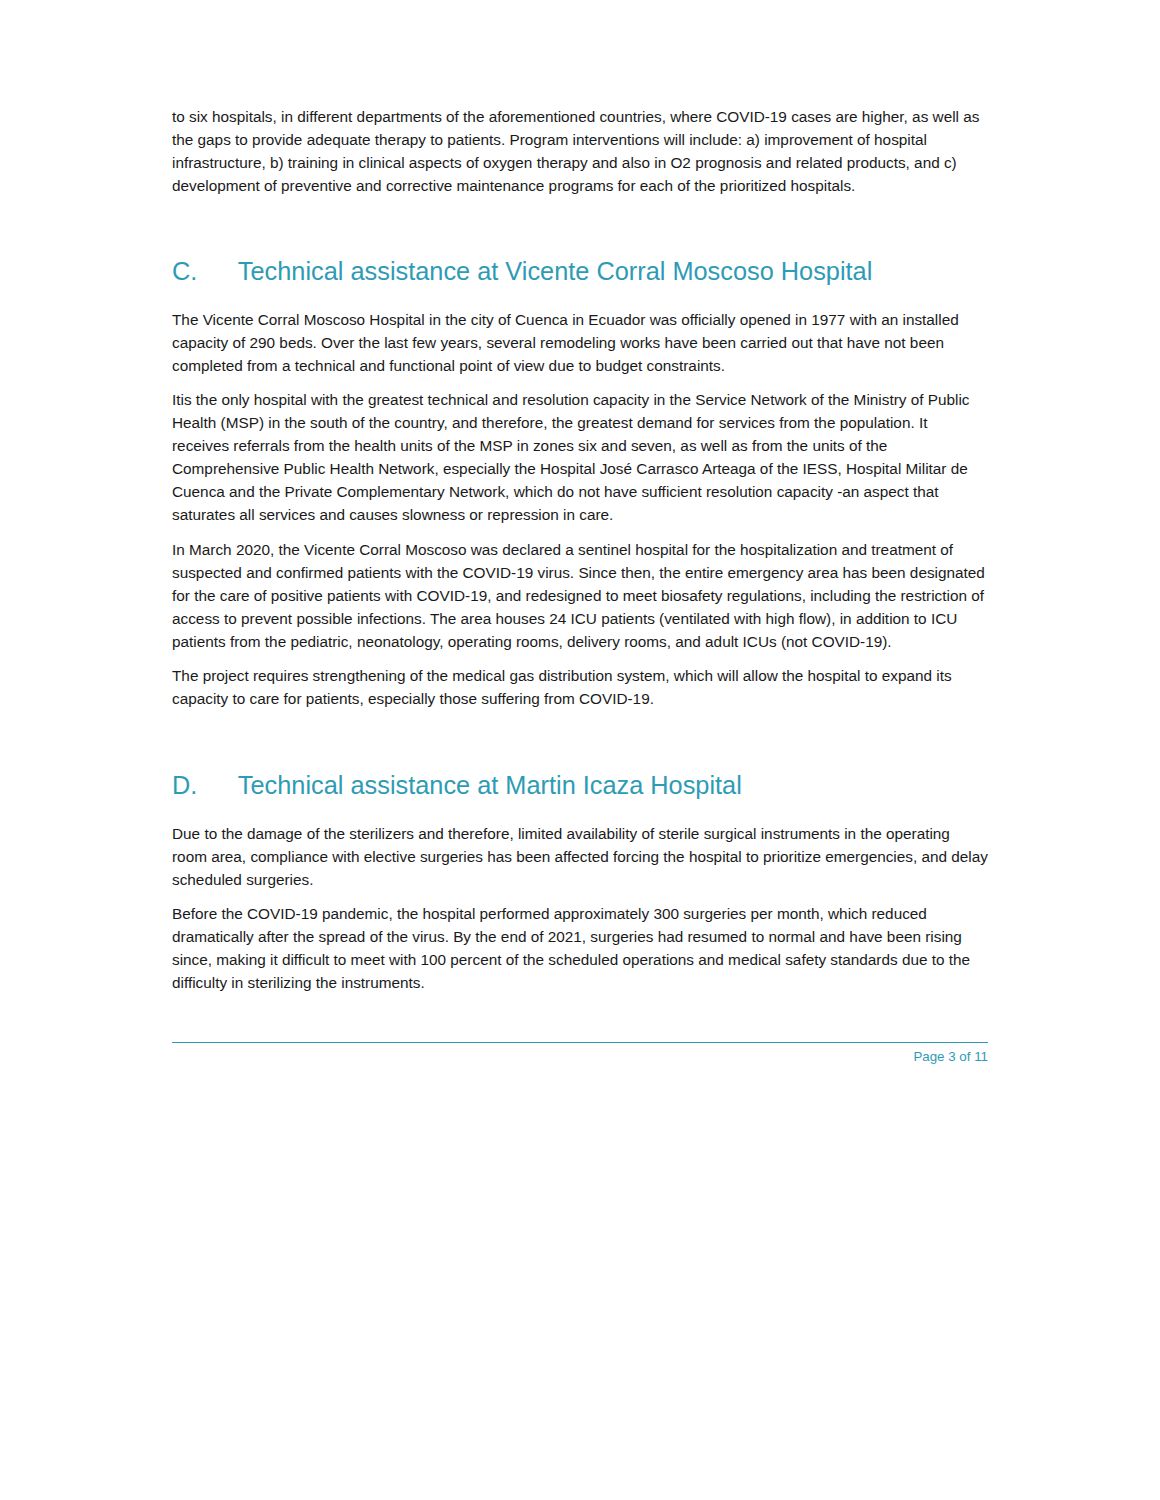to six hospitals, in different departments of the aforementioned countries, where COVID-19 cases are higher, as well as the gaps to provide adequate therapy to patients. Program interventions will include: a) improvement of hospital infrastructure, b) training in clinical aspects of oxygen therapy and also in O2 prognosis and related products, and c) development of preventive and corrective maintenance programs for each of the prioritized hospitals.
C. Technical assistance at Vicente Corral Moscoso Hospital
The Vicente Corral Moscoso Hospital in the city of Cuenca in Ecuador was officially opened in 1977 with an installed capacity of 290 beds. Over the last few years, several remodeling works have been carried out that have not been completed from a technical and functional point of view due to budget constraints.
Itis the only hospital with the greatest technical and resolution capacity in the Service Network of the Ministry of Public Health (MSP) in the south of the country, and therefore, the greatest demand for services from the population. It receives referrals from the health units of the MSP in zones six and seven, as well as from the units of the Comprehensive Public Health Network, especially the Hospital José Carrasco Arteaga of the IESS, Hospital Militar de Cuenca and the Private Complementary Network, which do not have sufficient resolution capacity -an aspect that saturates all services and causes slowness or repression in care.
In March 2020, the Vicente Corral Moscoso was declared a sentinel hospital for the hospitalization and treatment of suspected and confirmed patients with the COVID-19 virus. Since then, the entire emergency area has been designated for the care of positive patients with COVID-19, and redesigned to meet biosafety regulations, including the restriction of access to prevent possible infections. The area houses 24 ICU patients (ventilated with high flow), in addition to ICU patients from the pediatric, neonatology, operating rooms, delivery rooms, and adult ICUs (not COVID-19).
The project requires strengthening of the medical gas distribution system, which will allow the hospital to expand its capacity to care for patients, especially those suffering from COVID-19.
D. Technical assistance at Martin Icaza Hospital
Due to the damage of the sterilizers and therefore, limited availability of sterile surgical instruments in the operating room area, compliance with elective surgeries has been affected forcing the hospital to prioritize emergencies, and delay scheduled surgeries.
Before the COVID-19 pandemic, the hospital performed approximately 300 surgeries per month, which reduced dramatically after the spread of the virus. By the end of 2021, surgeries had resumed to normal and have been rising since, making it difficult to meet with 100 percent of the scheduled operations and medical safety standards due to the difficulty in sterilizing the instruments.
Page 3 of 11